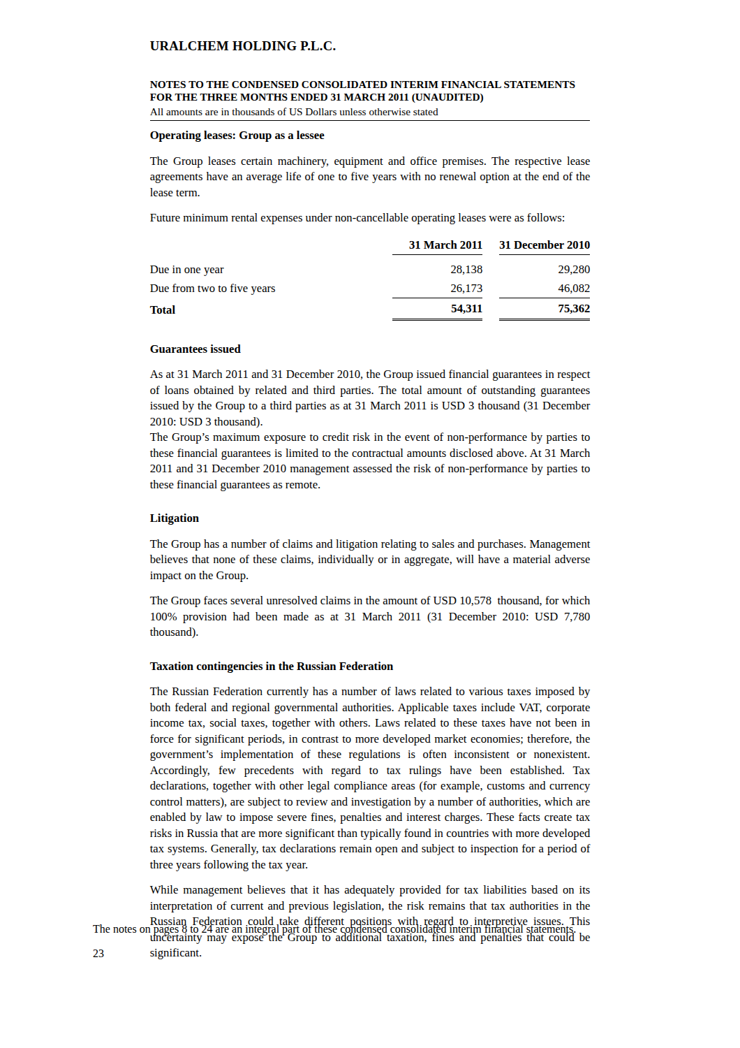URALCHEM HOLDING P.L.C.
NOTES TO THE CONDENSED CONSOLIDATED INTERIM FINANCIAL STATEMENTS FOR THE THREE MONTHS ENDED 31 MARCH 2011 (UNAUDITED)
All amounts are in thousands of US Dollars unless otherwise stated
Operating leases: Group as a lessee
The Group leases certain machinery, equipment and office premises. The respective lease agreements have an average life of one to five years with no renewal option at the end of the lease term.
Future minimum rental expenses under non-cancellable operating leases were as follows:
| | 31 March 2011 | | 31 December 2010 |
| --- | --- | --- | --- |
| Due in one year | 28,138 | | 29,280 |
| Due from two to five years | 26,173 | | 46,082 |
| Total | 54,311 | | 75,362 |
Guarantees issued
As at 31 March 2011 and 31 December 2010, the Group issued financial guarantees in respect of loans obtained by related and third parties. The total amount of outstanding guarantees issued by the Group to a third parties as at 31 March 2011 is USD 3 thousand (31 December 2010: USD 3 thousand).
The Group’s maximum exposure to credit risk in the event of non-performance by parties to these financial guarantees is limited to the contractual amounts disclosed above. At 31 March 2011 and 31 December 2010 management assessed the risk of non-performance by parties to these financial guarantees as remote.
Litigation
The Group has a number of claims and litigation relating to sales and purchases. Management believes that none of these claims, individually or in aggregate, will have a material adverse impact on the Group.
The Group faces several unresolved claims in the amount of USD 10,578 thousand, for which 100% provision had been made as at 31 March 2011 (31 December 2010: USD 7,780 thousand).
Taxation contingencies in the Russian Federation
The Russian Federation currently has a number of laws related to various taxes imposed by both federal and regional governmental authorities. Applicable taxes include VAT, corporate income tax, social taxes, together with others. Laws related to these taxes have not been in force for significant periods, in contrast to more developed market economies; therefore, the government’s implementation of these regulations is often inconsistent or nonexistent. Accordingly, few precedents with regard to tax rulings have been established. Tax declarations, together with other legal compliance areas (for example, customs and currency control matters), are subject to review and investigation by a number of authorities, which are enabled by law to impose severe fines, penalties and interest charges. These facts create tax risks in Russia that are more significant than typically found in countries with more developed tax systems. Generally, tax declarations remain open and subject to inspection for a period of three years following the tax year.
While management believes that it has adequately provided for tax liabilities based on its interpretation of current and previous legislation, the risk remains that tax authorities in the Russian Federation could take different positions with regard to interpretive issues. This uncertainty may expose the Group to additional taxation, fines and penalties that could be significant.
The notes on pages 8 to 24 are an integral part of these condensed consolidated interim financial statements.
23